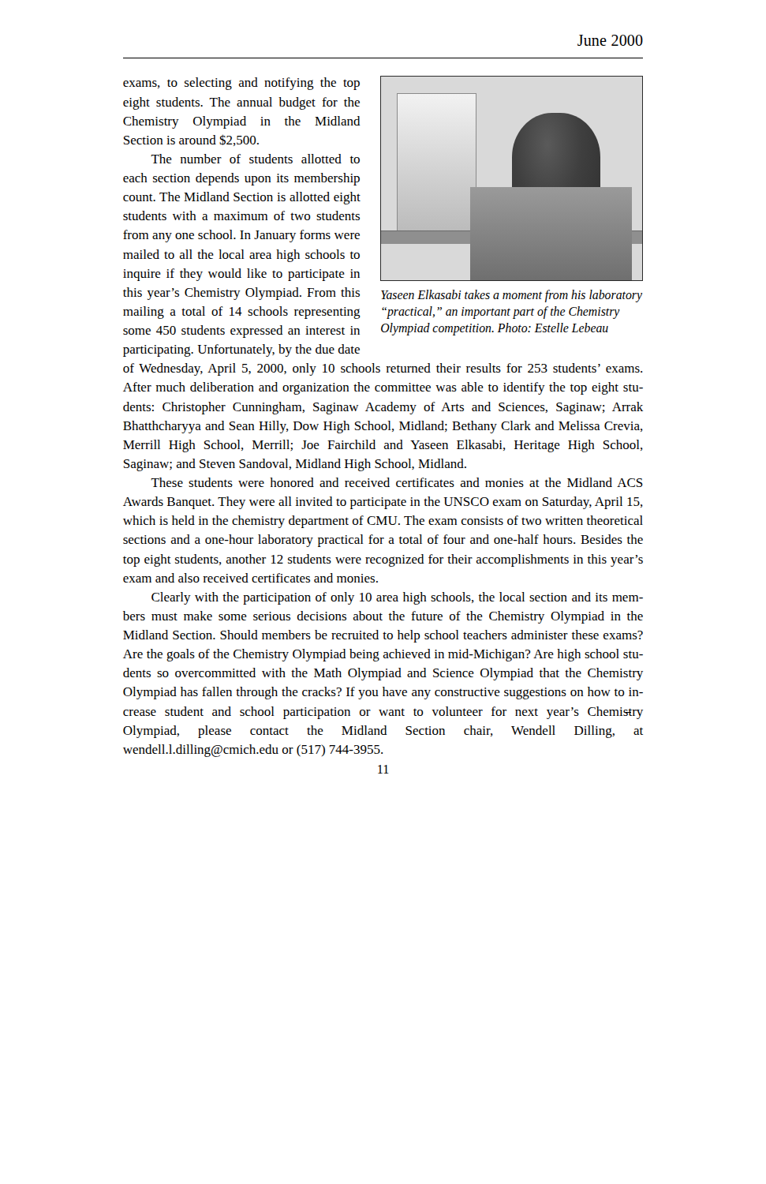June 2000
Yaseen Elkasabi takes a moment from his laboratory “practical,” an important part of the Chemistry Olympiad competition. Photo: Estelle Lebeau
exams, to selecting and notifying the top eight students. The annual budget for the Chemistry Olympiad in the Midland Section is around $2,500.
The number of students allotted to each section depends upon its membership count. The Midland Section is allotted eight students with a maximum of two students from any one school. In January forms were mailed to all the local area high schools to inquire if they would like to participate in this year’s Chemistry Olympiad. From this mailing a total of 14 schools representing some 450 students expressed an interest in participating. Unfortunately, by the due date of Wednesday, April 5, 2000, only 10 schools returned their results for 253 students’ exams. After much deliberation and organization the committee was able to identify the top eight students: Christopher Cunningham, Saginaw Academy of Arts and Sciences, Saginaw; Arrak Bhatthcharyya and Sean Hilly, Dow High School, Midland; Bethany Clark and Melissa Crevia, Merrill High School, Merrill; Joe Fairchild and Yaseen Elkasabi, Heritage High School, Saginaw; and Steven Sandoval, Midland High School, Midland.
These students were honored and received certificates and monies at the Midland ACS Awards Banquet. They were all invited to participate in the UNSCO exam on Saturday, April 15, which is held in the chemistry department of CMU. The exam consists of two written theoretical sections and a one-hour laboratory practical for a total of four and one-half hours. Besides the top eight students, another 12 students were recognized for their accomplishments in this year’s exam and also received certificates and monies.
Clearly with the participation of only 10 area high schools, the local section and its members must make some serious decisions about the future of the Chemistry Olympiad in the Midland Section. Should members be recruited to help school teachers administer these exams? Are the goals of the Chemistry Olympiad being achieved in mid-Michigan? Are high school students so overcommitted with the Math Olympiad and Science Olympiad that the Chemistry Olympiad has fallen through the cracks? If you have any constructive suggestions on how to increase student and school participation or want to volunteer for next year’s Chemistry Olympiad, please contact the Midland Section chair, Wendell Dilling, at wendell.l.dilling@cmich.edu or (517) 744-3955.
11